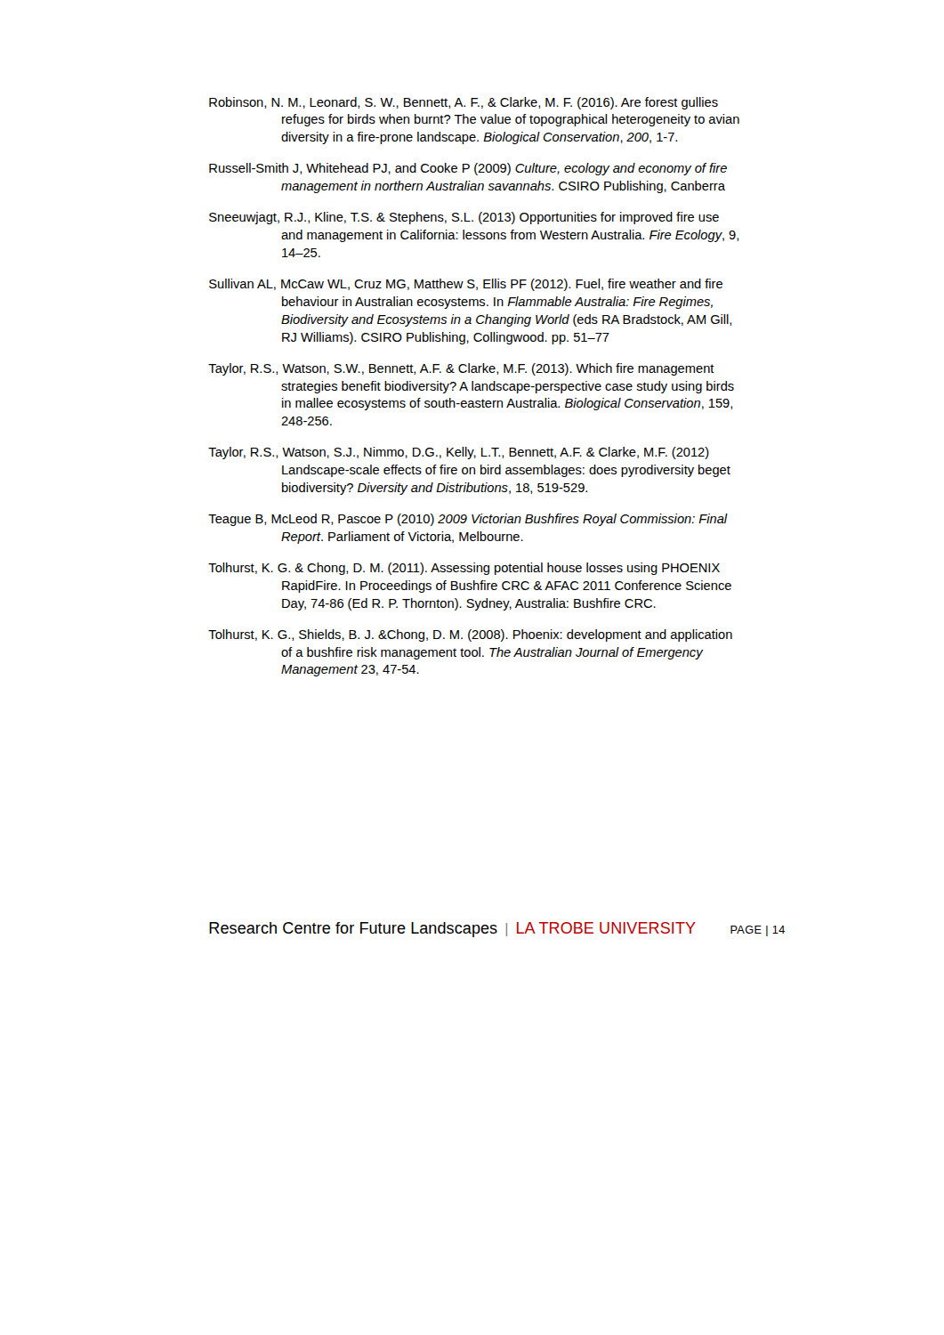Robinson, N. M., Leonard, S. W., Bennett, A. F., & Clarke, M. F. (2016). Are forest gullies refuges for birds when burnt? The value of topographical heterogeneity to avian diversity in a fire-prone landscape. Biological Conservation, 200, 1-7.
Russell-Smith J, Whitehead PJ, and Cooke P (2009) Culture, ecology and economy of fire management in northern Australian savannahs. CSIRO Publishing, Canberra
Sneeuwjagt, R.J., Kline, T.S. & Stephens, S.L. (2013) Opportunities for improved fire use and management in California: lessons from Western Australia. Fire Ecology, 9, 14–25.
Sullivan AL, McCaw WL, Cruz MG, Matthew S, Ellis PF (2012). Fuel, fire weather and fire behaviour in Australian ecosystems. In Flammable Australia: Fire Regimes, Biodiversity and Ecosystems in a Changing World (eds RA Bradstock, AM Gill, RJ Williams). CSIRO Publishing, Collingwood. pp. 51–77
Taylor, R.S., Watson, S.W., Bennett, A.F. & Clarke, M.F. (2013). Which fire management strategies benefit biodiversity? A landscape-perspective case study using birds in mallee ecosystems of south-eastern Australia. Biological Conservation, 159, 248-256.
Taylor, R.S., Watson, S.J., Nimmo, D.G., Kelly, L.T., Bennett, A.F. & Clarke, M.F. (2012) Landscape-scale effects of fire on bird assemblages: does pyrodiversity beget biodiversity? Diversity and Distributions, 18, 519-529.
Teague B, McLeod R, Pascoe P (2010) 2009 Victorian Bushfires Royal Commission: Final Report. Parliament of Victoria, Melbourne.
Tolhurst, K. G. & Chong, D. M. (2011). Assessing potential house losses using PHOENIX RapidFire. In Proceedings of Bushfire CRC & AFAC 2011 Conference Science Day, 74-86 (Ed R. P. Thornton). Sydney, Australia: Bushfire CRC.
Tolhurst, K. G., Shields, B. J. &Chong, D. M. (2008). Phoenix: development and application of a bushfire risk management tool. The Australian Journal of Emergency Management 23, 47-54.
Research Centre for Future Landscapes | LA TROBE UNIVERSITY PAGE | 14